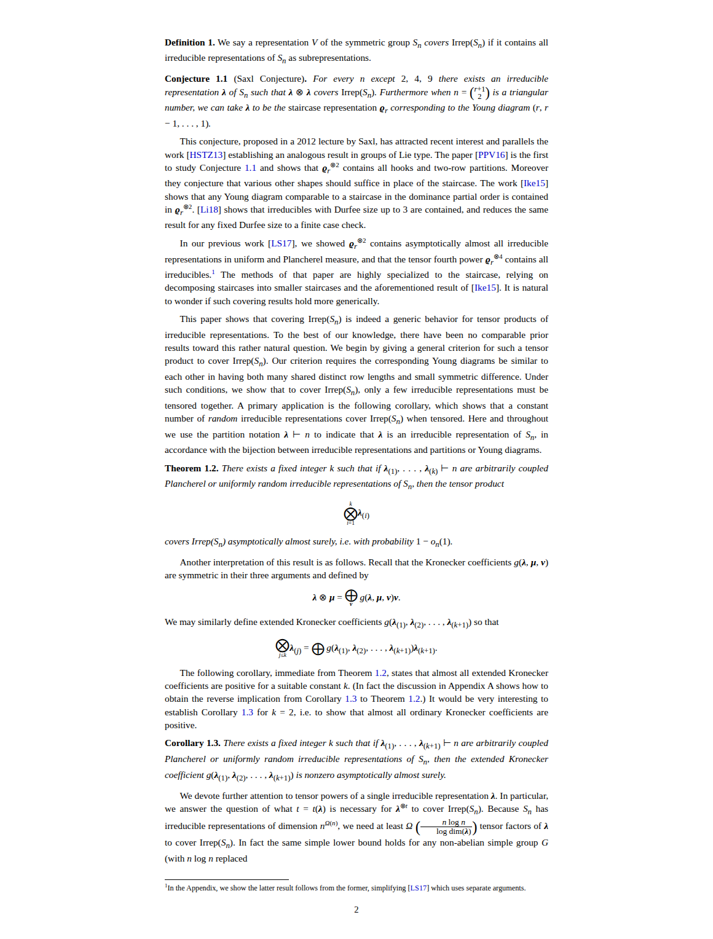Definition 1. We say a representation V of the symmetric group Sn covers Irrep(Sn) if it contains all irreducible representations of Sn as subrepresentations.
Conjecture 1.1 (Saxl Conjecture). For every n except 2, 4, 9 there exists an irreducible representation λ of Sn such that λ ⊗ λ covers Irrep(Sn). Furthermore when n = (r+12) is a triangular number, we can take λ to be the staircase representation ϱr corresponding to the Young diagram (r, r − 1, . . . , 1).
This conjecture, proposed in a 2012 lecture by Saxl, has attracted recent interest and parallels the work [HSTZ13] establishing an analogous result in groups of Lie type. The paper [PPV16] is the first to study Conjecture 1.1 and shows that ϱr⊗2 contains all hooks and two-row partitions. Moreover they conjecture that various other shapes should suffice in place of the staircase. The work [Ike15] shows that any Young diagram comparable to a staircase in the dominance partial order is contained in ϱr⊗2. [Li18] shows that irreducibles with Durfee size up to 3 are contained, and reduces the same result for any fixed Durfee size to a finite case check.
In our previous work [LS17], we showed ϱr⊗2 contains asymptotically almost all irreducible representations in uniform and Plancherel measure, and that the tensor fourth power ϱr⊗4 contains all irreducibles.1 The methods of that paper are highly specialized to the staircase, relying on decomposing staircases into smaller staircases and the aforementioned result of [Ike15]. It is natural to wonder if such covering results hold more generically.
This paper shows that covering Irrep(Sn) is indeed a generic behavior for tensor products of irreducible representations. To the best of our knowledge, there have been no comparable prior results toward this rather natural question. We begin by giving a general criterion for such a tensor product to cover Irrep(Sn). Our criterion requires the corresponding Young diagrams be similar to each other in having both many shared distinct row lengths and small symmetric difference. Under such conditions, we show that to cover Irrep(Sn), only a few irreducible representations must be tensored together. A primary application is the following corollary, which shows that a constant number of random irreducible representations cover Irrep(Sn) when tensored. Here and throughout we use the partition notation λ ⊢ n to indicate that λ is an irreducible representation of Sn, in accordance with the bijection between irreducible representations and partitions or Young diagrams.
Theorem 1.2. There exists a fixed integer k such that if λ(1), . . . , λ(k) ⊢ n are arbitrarily coupled Plancherel or uniformly random irreducible representations of Sn, then the tensor product
k⨂i=1 λ(i)
covers Irrep(Sn) asymptotically almost surely, i.e. with probability 1 − on(1).
Another interpretation of this result is as follows. Recall that the Kronecker coefficients g(λ, μ, ν) are symmetric in their three arguments and defined by
λ ⊗ μ = ⨁ν g(λ, μ, ν)ν.
We may similarly define extended Kronecker coefficients g(λ(1), λ(2), . . . , λ(k+1)) so that
⨂j≤k λ(j) = ⨁ g(λ(1), λ(2), . . . , λ(k+1))λ(k+1).
The following corollary, immediate from Theorem 1.2, states that almost all extended Kronecker coefficients are positive for a suitable constant k. (In fact the discussion in Appendix A shows how to obtain the reverse implication from Corollary 1.3 to Theorem 1.2.) It would be very interesting to establish Corollary 1.3 for k = 2, i.e. to show that almost all ordinary Kronecker coefficients are positive.
Corollary 1.3. There exists a fixed integer k such that if λ(1), . . . , λ(k+1) ⊢ n are arbitrarily coupled Plancherel or uniformly random irreducible representations of Sn, then the extended Kronecker coefficient g(λ(1), λ(2), . . . , λ(k+1)) is nonzero asymptotically almost surely.
We devote further attention to tensor powers of a single irreducible representation λ. In particular, we answer the question of what t = t(λ) is necessary for λ⊗t to cover Irrep(Sn). Because Sn has irreducible representations of dimension nΩ(n), we need at least Ω (n log n log dim(λ)) tensor factors of λ to cover Irrep(Sn). In fact the same simple lower bound holds for any non-abelian simple group G (with n log n replaced
1In the Appendix, we show the latter result follows from the former, simplifying [LS17] which uses separate arguments.
2